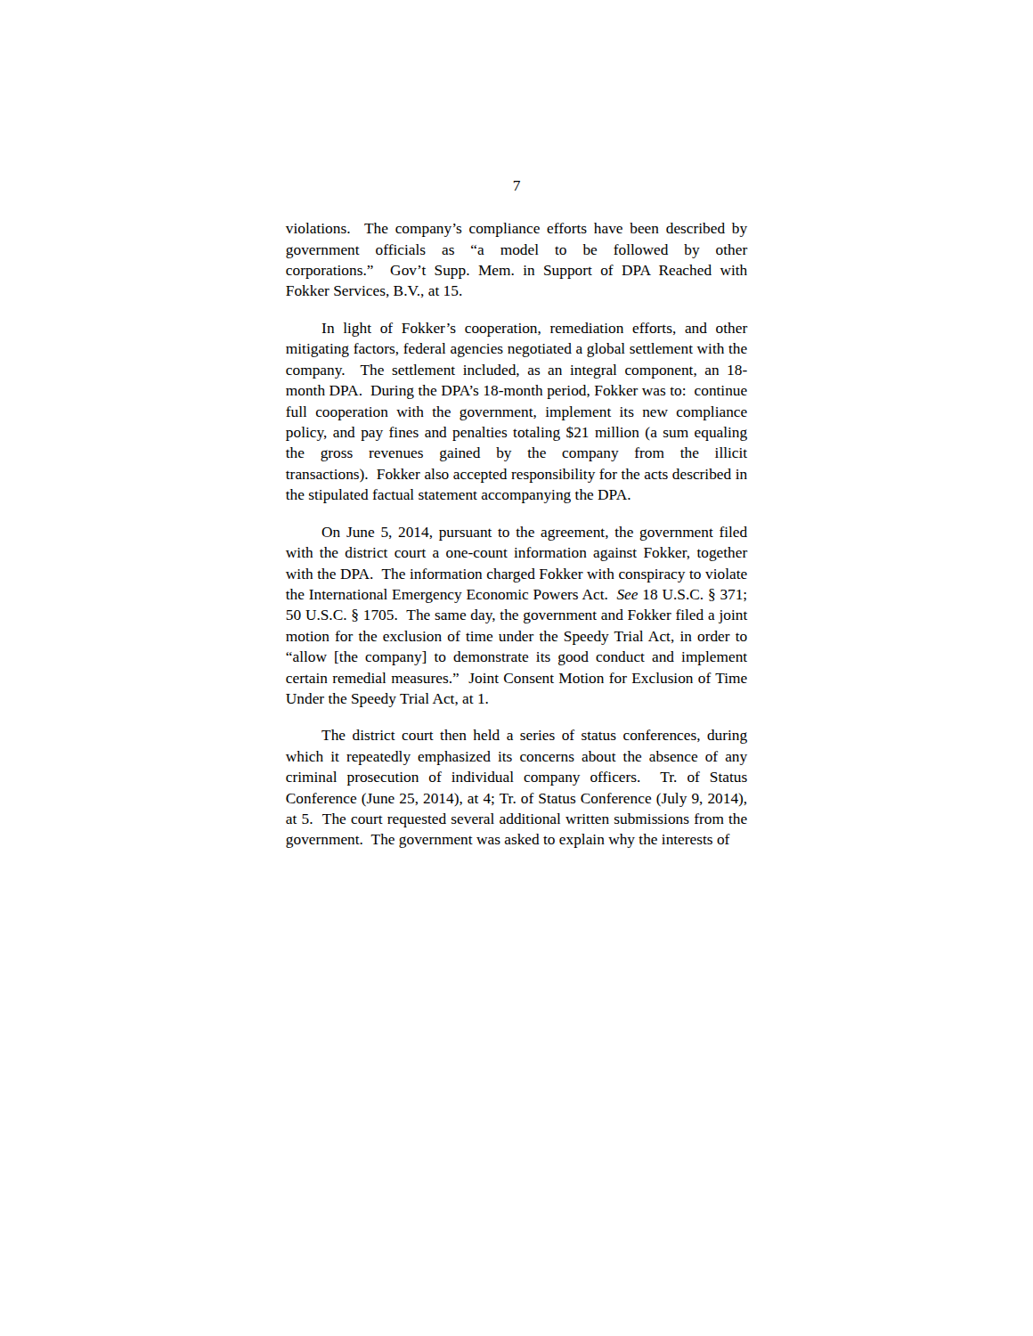7
violations. The company’s compliance efforts have been described by government officials as “a model to be followed by other corporations.” Gov’t Supp. Mem. in Support of DPA Reached with Fokker Services, B.V., at 15.
In light of Fokker’s cooperation, remediation efforts, and other mitigating factors, federal agencies negotiated a global settlement with the company. The settlement included, as an integral component, an 18-month DPA. During the DPA’s 18-month period, Fokker was to: continue full cooperation with the government, implement its new compliance policy, and pay fines and penalties totaling $21 million (a sum equaling the gross revenues gained by the company from the illicit transactions). Fokker also accepted responsibility for the acts described in the stipulated factual statement accompanying the DPA.
On June 5, 2014, pursuant to the agreement, the government filed with the district court a one-count information against Fokker, together with the DPA. The information charged Fokker with conspiracy to violate the International Emergency Economic Powers Act. See 18 U.S.C. § 371; 50 U.S.C. § 1705. The same day, the government and Fokker filed a joint motion for the exclusion of time under the Speedy Trial Act, in order to “allow [the company] to demonstrate its good conduct and implement certain remedial measures.” Joint Consent Motion for Exclusion of Time Under the Speedy Trial Act, at 1.
The district court then held a series of status conferences, during which it repeatedly emphasized its concerns about the absence of any criminal prosecution of individual company officers. Tr. of Status Conference (June 25, 2014), at 4; Tr. of Status Conference (July 9, 2014), at 5. The court requested several additional written submissions from the government. The government was asked to explain why the interests of